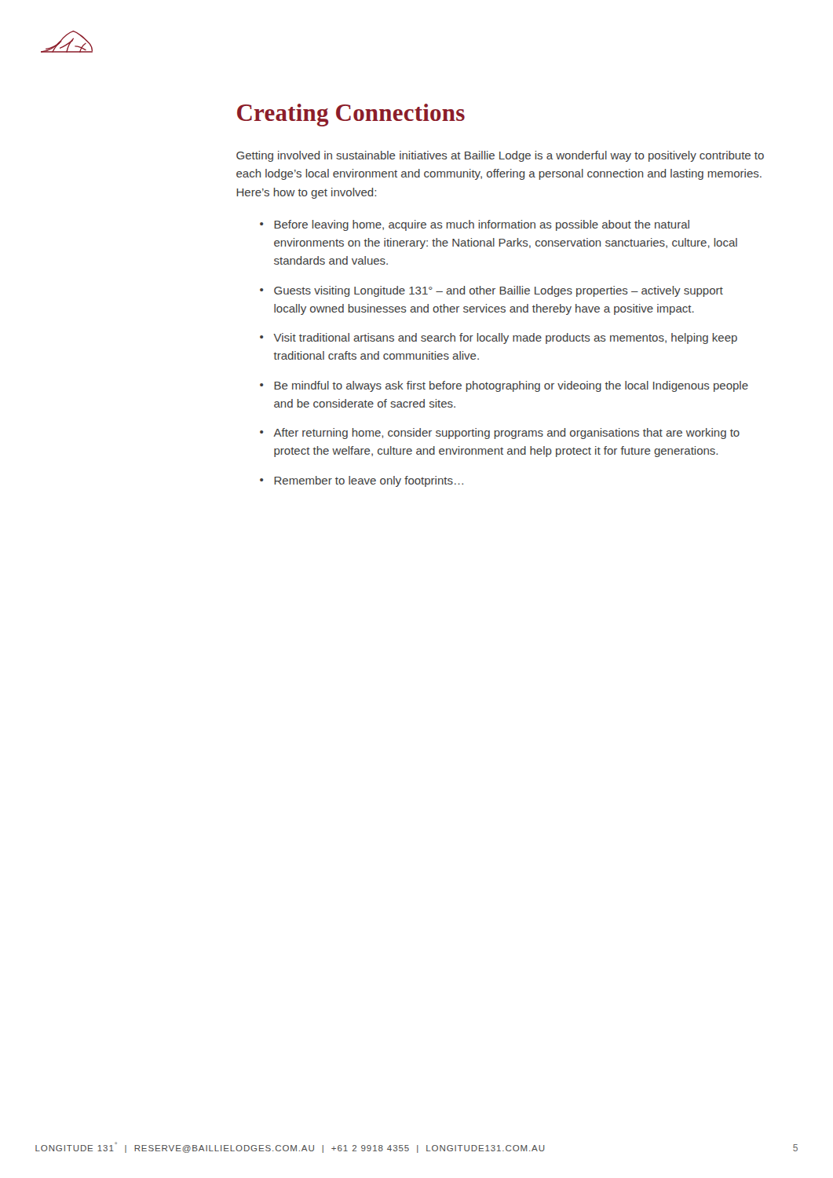Creating Connections
Getting involved in sustainable initiatives at Baillie Lodge is a wonderful way to positively contribute to each lodge’s local environment and community, offering a personal connection and lasting memories. Here’s how to get involved:
Before leaving home, acquire as much information as possible about the natural environments on the itinerary: the National Parks, conservation sanctuaries, culture, local standards and values.
Guests visiting Longitude 131° – and other Baillie Lodges properties – actively support locally owned businesses and other services and thereby have a positive impact.
Visit traditional artisans and search for locally made products as mementos, helping keep traditional crafts and communities alive.
Be mindful to always ask first before photographing or videoing the local Indigenous people and be considerate of sacred sites.
After returning home, consider supporting programs and organisations that are working to protect the welfare, culture and environment and help protect it for future generations.
Remember to leave only footprints…
Longitude 131° | reserve@baillielodges.com.au | +61 2 9918 4355 | longitude131.com.au
5